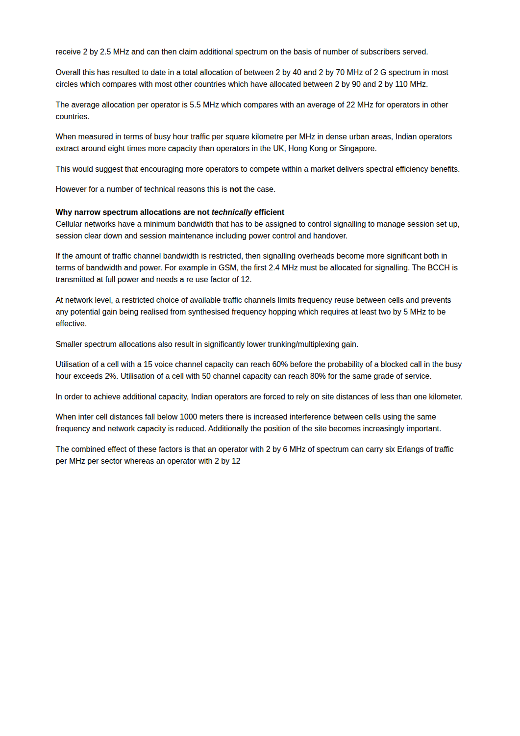receive 2 by 2.5 MHz and can then claim additional spectrum on the basis of number of subscribers served.
Overall this has resulted to date in a total allocation of between 2 by 40 and 2 by 70 MHz of 2 G spectrum in most circles which compares with most other countries which have allocated between 2 by 90 and 2 by 110 MHz.
The average allocation per operator is 5.5 MHz which compares with an average of 22 MHz for operators in other countries.
When measured in terms of busy hour traffic per square kilometre per MHz in dense urban areas, Indian operators extract around eight times more capacity than operators in the UK, Hong Kong or Singapore.
This would suggest that encouraging more operators to compete within a market delivers spectral efficiency benefits.
However for a number of technical reasons this is not the case.
Why narrow spectrum allocations are not technically efficient
Cellular networks have a minimum bandwidth that has to be assigned to control signalling to manage session set up, session clear down and session maintenance including power control and handover.
If the amount of traffic channel bandwidth is restricted, then signalling overheads become more significant both in terms of bandwidth and power. For example in GSM, the first 2.4 MHz must be allocated for signalling. The BCCH is transmitted at full power and needs a re use factor of 12.
At network level, a restricted choice of available traffic channels limits frequency reuse between cells and prevents any potential gain being realised from synthesised frequency hopping which requires at least two by 5 MHz to be effective.
Smaller spectrum allocations also result in significantly lower trunking/multiplexing gain.
Utilisation of a cell with a 15 voice channel capacity can reach 60% before the probability of a blocked call in the busy hour exceeds 2%. Utilisation of a cell with 50 channel capacity can reach 80% for the same grade of service.
In order to achieve additional capacity, Indian operators are forced to rely on site distances of less than one kilometer.
When inter cell distances fall below 1000 meters there is increased interference between cells using the same frequency and network capacity is reduced. Additionally the position of the site becomes increasingly important.
The combined effect of these factors is that an operator with 2 by 6 MHz of spectrum can carry six Erlangs of traffic per MHz per sector whereas an operator with 2 by 12